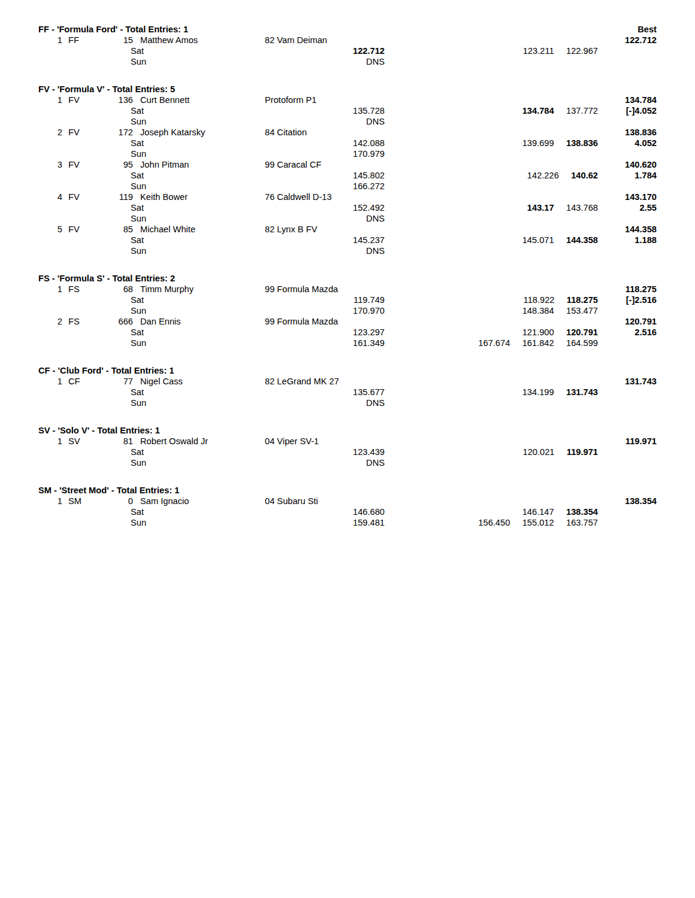| FF - 'Formula Ford' - Total Entries: 1 | Best |
| 1 | FF | 15 | Matthew Amos | 82 Vam Deiman | | 122.712 |
| | | Sat | 122.712 | 123.211 122.967 | |
| | | Sun | DNS | | |
| FV - 'Formula V' - Total Entries: 5 |
| 1 | FV | 136 | Curt Bennett | Protoform P1 | | 134.784 |
| | | Sat | 135.728 | 134.784 137.772 | [-]4.052 |
| | | Sun | DNS | | |
| 2 | FV | 172 | Joseph Katarsky | 84 Citation | | 138.836 |
| | | Sat | 142.088 | 139.699 138.836 | 4.052 |
| | | Sun | 170.979 | | |
| 3 | FV | 95 | John Pitman | 99 Caracal CF | | 140.620 |
| | | Sat | 145.802 | 142.226 140.62 | 1.784 |
| | | Sun | 166.272 | | |
| 4 | FV | 119 | Keith Bower | 76 Caldwell D-13 | | 143.170 |
| | | Sat | 152.492 | 143.17 143.768 | 2.55 |
| | | Sun | DNS | | |
| 5 | FV | 85 | Michael White | 82 Lynx B FV | | 144.358 |
| | | Sat | 145.237 | 145.071 144.358 | 1.188 |
| | | Sun | DNS | | |
| FS - 'Formula S' - Total Entries: 2 |
| 1 | FS | 68 | Timm Murphy | 99 Formula Mazda | | 118.275 |
| | | Sat | 119.749 | 118.922 118.275 | [-]2.516 |
| | | Sun | 170.970 | 148.384 153.477 | |
| 2 | FS | 666 | Dan Ennis | 99 Formula Mazda | | 120.791 |
| | | Sat | 123.297 | 121.900 120.791 | 2.516 |
| | | Sun | 161.349 | 167.674 161.842 164.599 | |
| CF - 'Club Ford' - Total Entries: 1 |
| 1 | CF | 77 | Nigel Cass | 82 LeGrand MK 27 | | 131.743 |
| | | Sat | 135.677 | 134.199 131.743 | |
| | | Sun | DNS | | |
| SV - 'Solo V' - Total Entries: 1 |
| 1 | SV | 81 | Robert Oswald Jr | 04 Viper SV-1 | | 119.971 |
| | | Sat | 123.439 | 120.021 119.971 | |
| | | Sun | DNS | | |
| SM - 'Street Mod' - Total Entries: 1 |
| 1 | SM | 0 | Sam Ignacio | 04 Subaru Sti | | 138.354 |
| | | Sat | 146.680 | 146.147 138.354 | |
| | | Sun | 159.481 | 156.450 155.012 163.757 | |